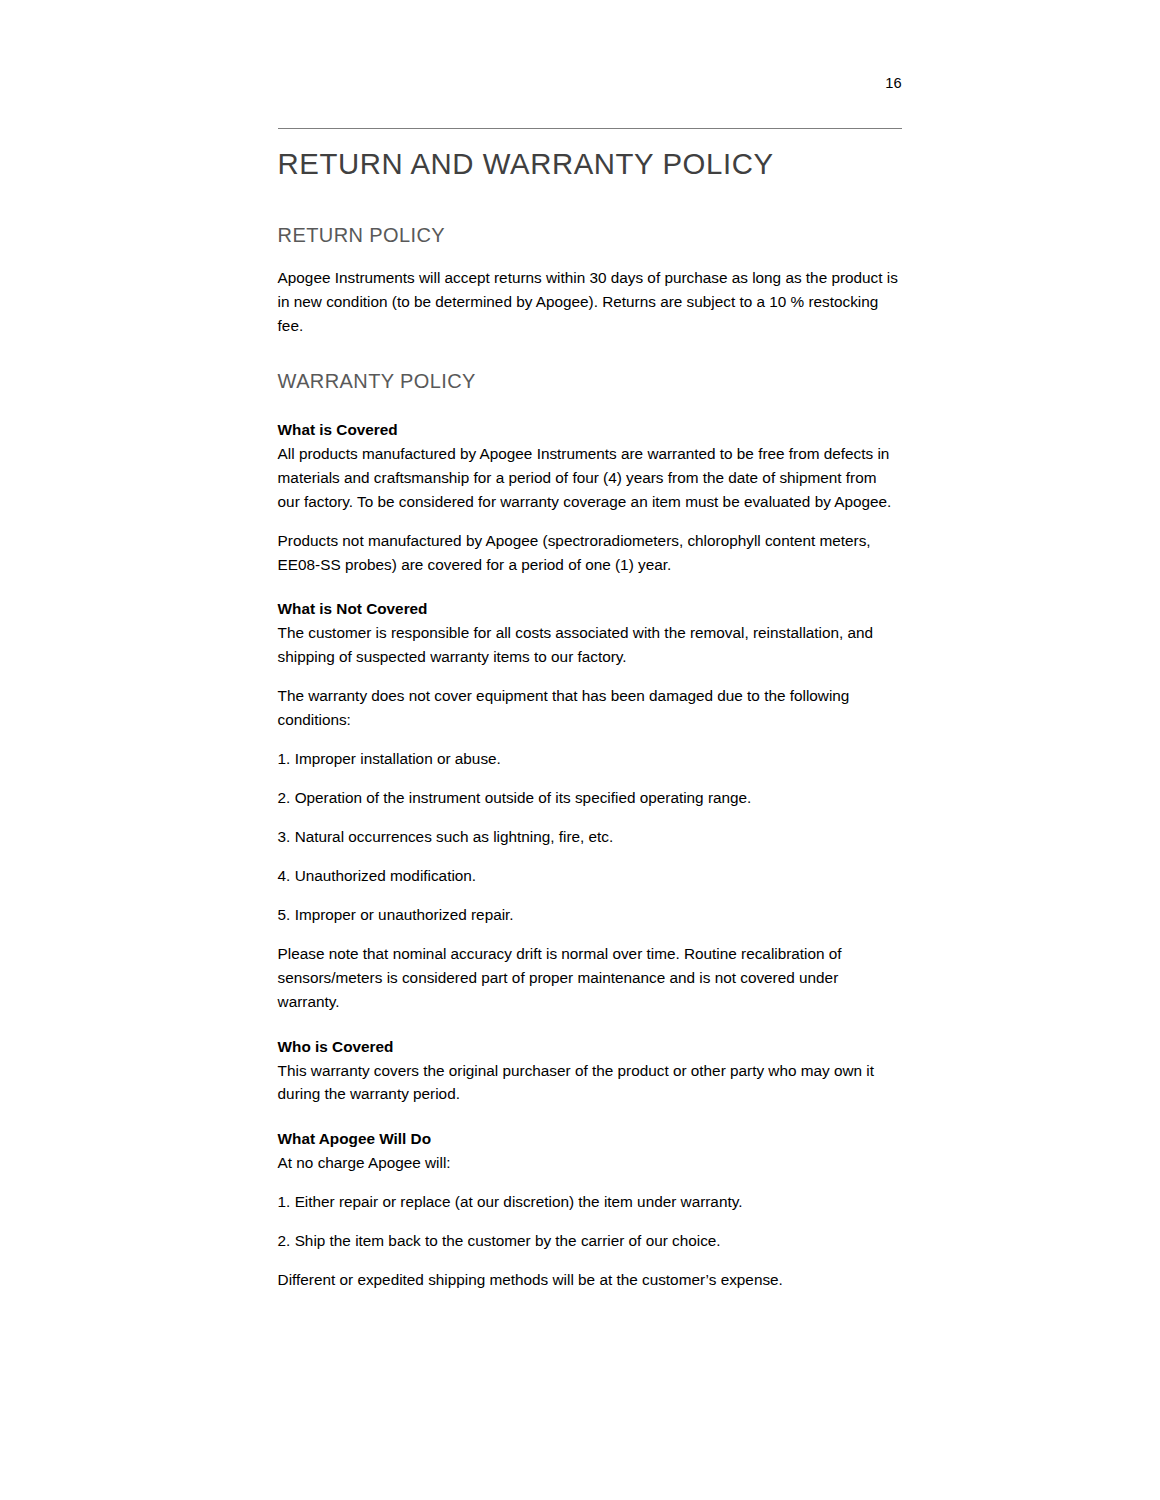16
RETURN AND WARRANTY POLICY
RETURN POLICY
Apogee Instruments will accept returns within 30 days of purchase as long as the product is in new condition (to be determined by Apogee). Returns are subject to a 10 % restocking fee.
WARRANTY POLICY
What is Covered
All products manufactured by Apogee Instruments are warranted to be free from defects in materials and craftsmanship for a period of four (4) years from the date of shipment from our factory. To be considered for warranty coverage an item must be evaluated by Apogee.
Products not manufactured by Apogee (spectroradiometers, chlorophyll content meters, EE08-SS probes) are covered for a period of one (1) year.
What is Not Covered
The customer is responsible for all costs associated with the removal, reinstallation, and shipping of suspected warranty items to our factory.
The warranty does not cover equipment that has been damaged due to the following conditions:
1. Improper installation or abuse.
2. Operation of the instrument outside of its specified operating range.
3. Natural occurrences such as lightning, fire, etc.
4. Unauthorized modification.
5. Improper or unauthorized repair.
Please note that nominal accuracy drift is normal over time. Routine recalibration of sensors/meters is considered part of proper maintenance and is not covered under warranty.
Who is Covered
This warranty covers the original purchaser of the product or other party who may own it during the warranty period.
What Apogee Will Do
At no charge Apogee will:
1. Either repair or replace (at our discretion) the item under warranty.
2. Ship the item back to the customer by the carrier of our choice.
Different or expedited shipping methods will be at the customer’s expense.